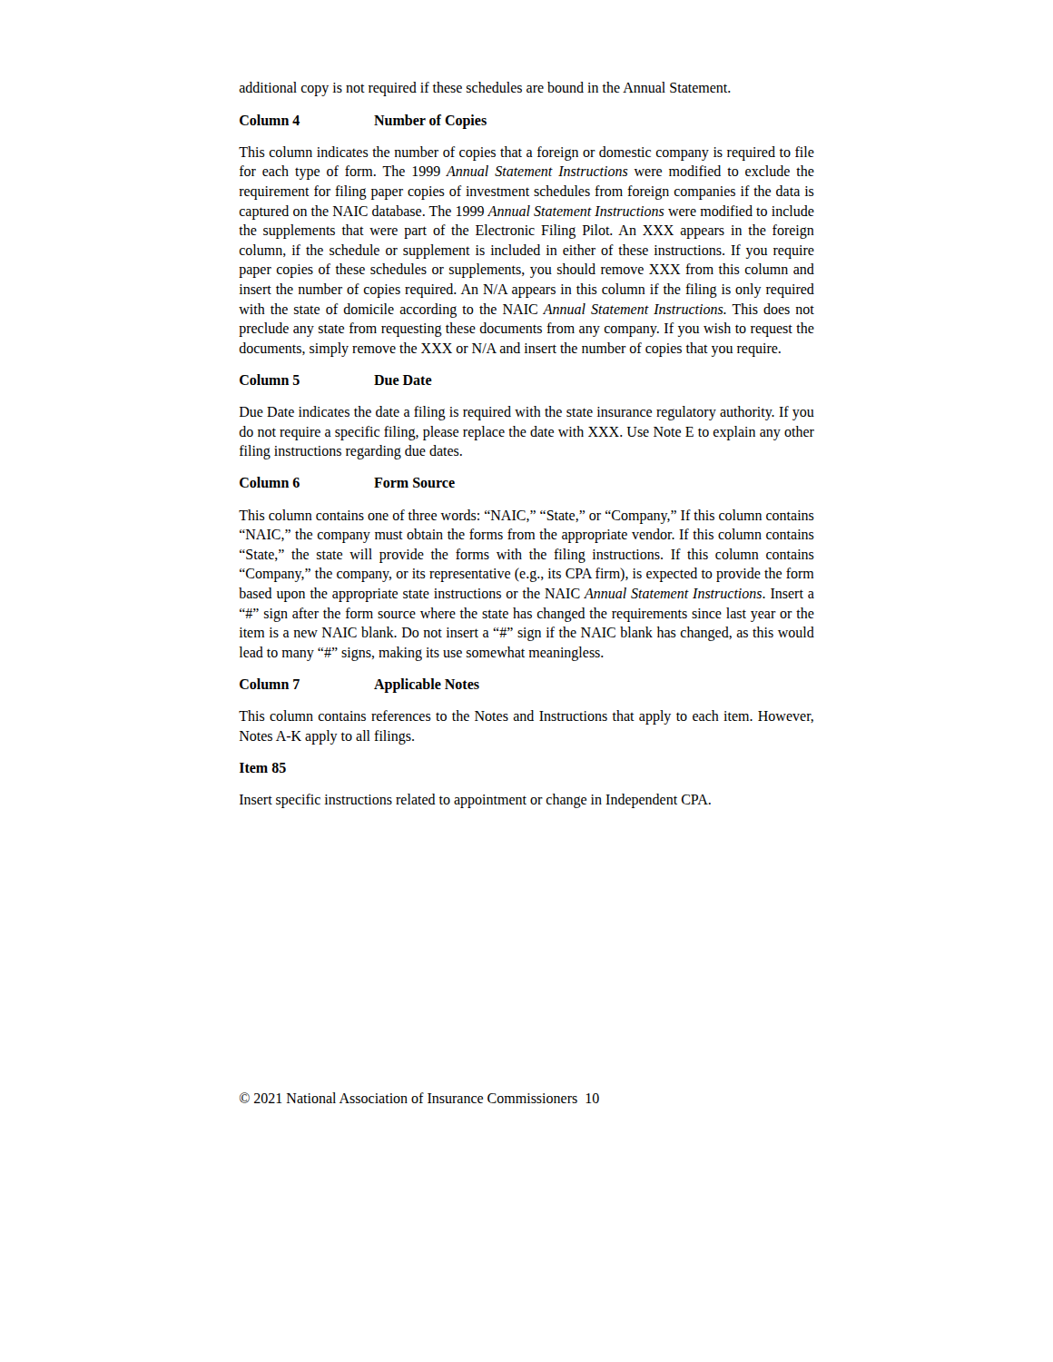additional copy is not required if these schedules are bound in the Annual Statement.
Column 4 Number of Copies
This column indicates the number of copies that a foreign or domestic company is required to file for each type of form. The 1999 Annual Statement Instructions were modified to exclude the requirement for filing paper copies of investment schedules from foreign companies if the data is captured on the NAIC database. The 1999 Annual Statement Instructions were modified to include the supplements that were part of the Electronic Filing Pilot. An XXX appears in the foreign column, if the schedule or supplement is included in either of these instructions. If you require paper copies of these schedules or supplements, you should remove XXX from this column and insert the number of copies required. An N/A appears in this column if the filing is only required with the state of domicile according to the NAIC Annual Statement Instructions. This does not preclude any state from requesting these documents from any company. If you wish to request the documents, simply remove the XXX or N/A and insert the number of copies that you require.
Column 5 Due Date
Due Date indicates the date a filing is required with the state insurance regulatory authority. If you do not require a specific filing, please replace the date with XXX. Use Note E to explain any other filing instructions regarding due dates.
Column 6 Form Source
This column contains one of three words: “NAIC,” “State,” or “Company,” If this column contains “NAIC,” the company must obtain the forms from the appropriate vendor. If this column contains “State,” the state will provide the forms with the filing instructions. If this column contains “Company,” the company, or its representative (e.g., its CPA firm), is expected to provide the form based upon the appropriate state instructions or the NAIC Annual Statement Instructions. Insert a “#” sign after the form source where the state has changed the requirements since last year or the item is a new NAIC blank. Do not insert a “#” sign if the NAIC blank has changed, as this would lead to many “#” signs, making its use somewhat meaningless.
Column 7 Applicable Notes
This column contains references to the Notes and Instructions that apply to each item. However, Notes A-K apply to all filings.
Item 85
Insert specific instructions related to appointment or change in Independent CPA.
© 2021 National Association of Insurance Commissioners 10